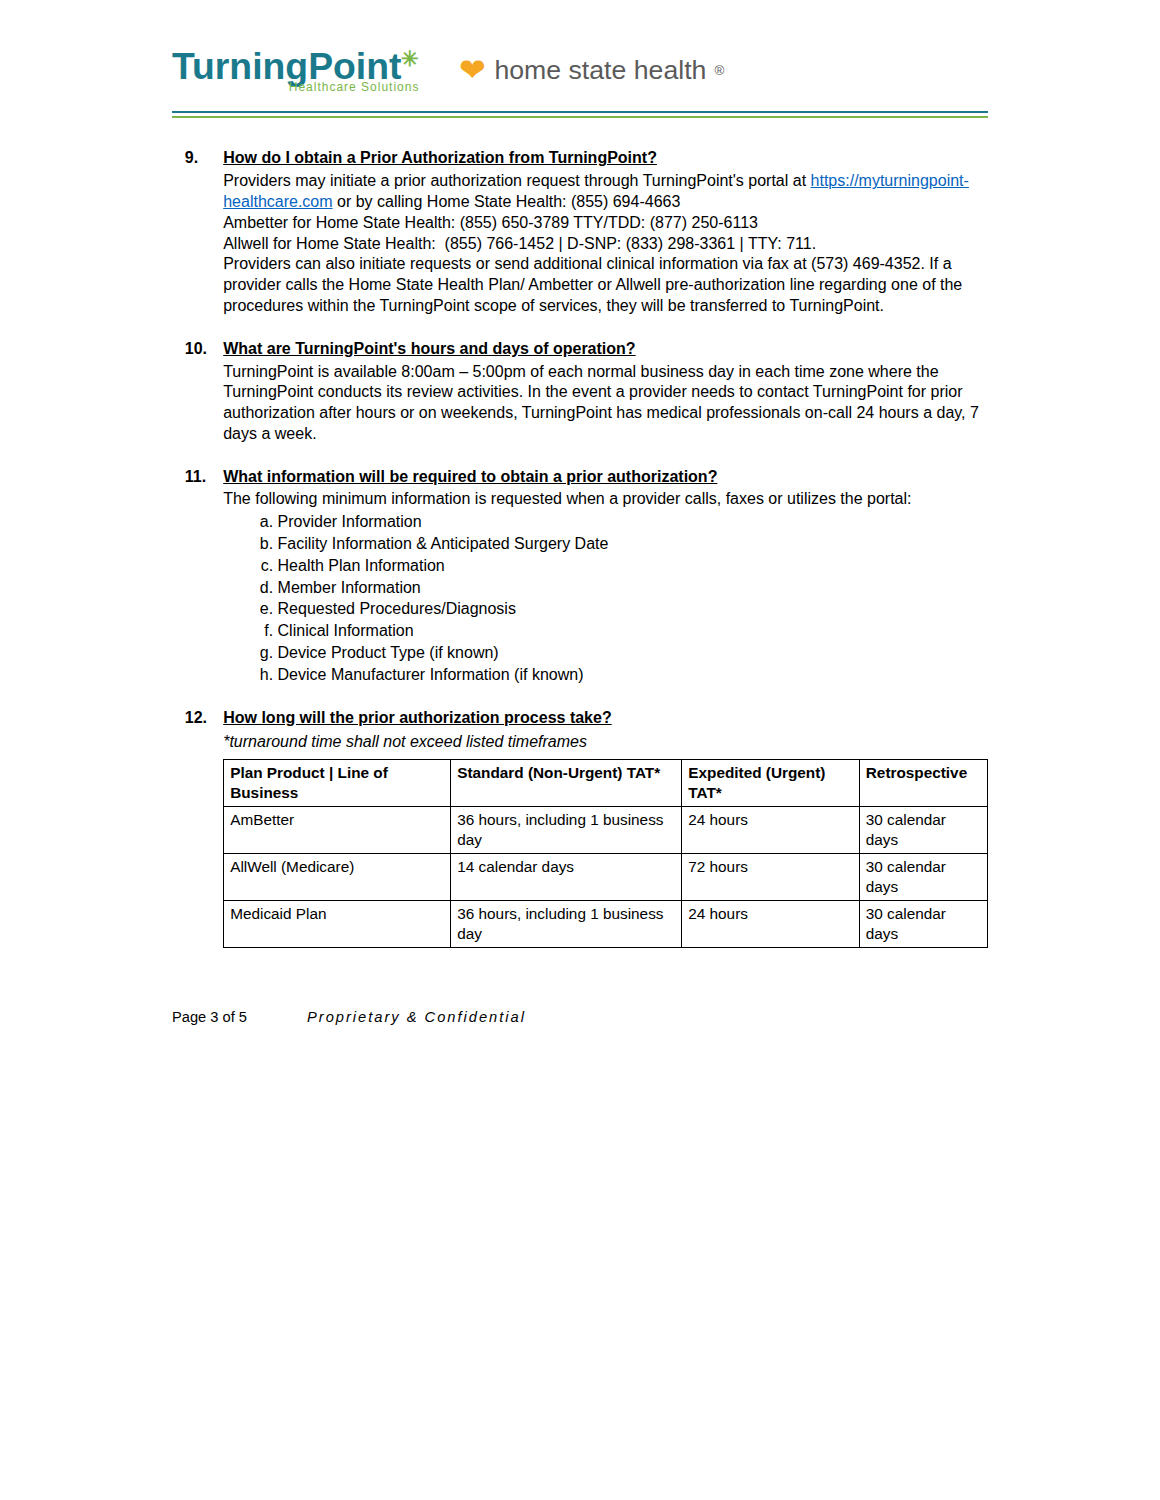Turning Point✳ Healthcare Solutions
❤home state health®
How do I obtain a Prior Authorization from TurningPoint? Providers may initiate a prior authorization request through TurningPoint's portal at https://myturningpoint-healthcare.com or by calling Home State Health: (855) 694-4663
Ambetter for Home State Health: (855) 650-3789 TTY/TDD: (877) 250-6113
Allwell for Home State Health: (855) 766-1452 | D-SNP: (833) 298-3361 | TTY: 711.
Providers can also initiate requests or send additional clinical information via fax at (573) 469-4352. If a provider calls the Home State Health Plan/ Ambetter or Allwell pre-authorization line regarding one of the procedures within the TurningPoint scope of services, they will be transferred to TurningPoint.
What are TurningPoint's hours and days of operation? TurningPoint is available 8:00am – 5:00pm of each normal business day in each time zone where the TurningPoint conducts its review activities. In the event a provider needs to contact TurningPoint for prior authorization after hours or on weekends, TurningPoint has medical professionals on-call 24 hours a day, 7 days a week.
What information will be required to obtain a prior authorization? The following minimum information is requested when a provider calls, faxes or utilizes the portal:
Provider Information
Facility Information & Anticipated Surgery Date
Health Plan Information
Member Information
Requested Procedures/Diagnosis
Clinical Information
Device Product Type (if known)
Device Manufacturer Information (if known)
How long will the prior authorization process take?
*turnaround time shall not exceed listed timeframes
| Plan Product / Line of Business | Standard (Non-Urgent) TAT* | Expedited (Urgent) TAT* | Retrospective |
| --- | --- | --- | --- |
| AmBetter | 36 hours, including 1 business day | 24 hours | 30 calendar days |
| AllWell (Medicare) | 14 calendar days | 72 hours | 30 calendar days |
| Medicaid Plan | 36 hours, including 1 business day | 24 hours | 30 calendar days |
Page 3 of 5 Proprietary & Confidential